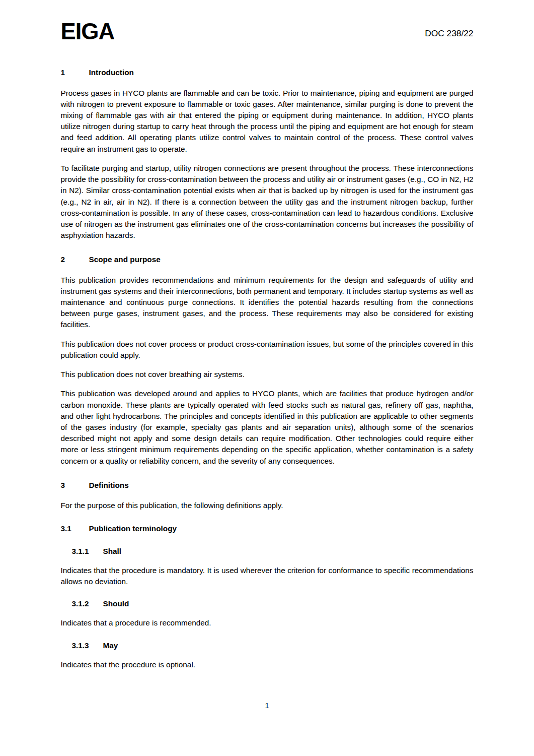EIGA
DOC 238/22
1
Introduction
Process gases in HYCO plants are flammable and can be toxic. Prior to maintenance, piping and equipment are purged with nitrogen to prevent exposure to flammable or toxic gases. After maintenance, similar purging is done to prevent the mixing of flammable gas with air that entered the piping or equipment during maintenance. In addition, HYCO plants utilize nitrogen during startup to carry heat through the process until the piping and equipment are hot enough for steam and feed addition. All operating plants utilize control valves to maintain control of the process. These control valves require an instrument gas to operate.
To facilitate purging and startup, utility nitrogen connections are present throughout the process. These interconnections provide the possibility for cross-contamination between the process and utility air or instrument gases (e.g., CO in N2, H2 in N2). Similar cross-contamination potential exists when air that is backed up by nitrogen is used for the instrument gas (e.g., N2 in air, air in N2). If there is a connection between the utility gas and the instrument nitrogen backup, further cross-contamination is possible. In any of these cases, cross-contamination can lead to hazardous conditions. Exclusive use of nitrogen as the instrument gas eliminates one of the cross-contamination concerns but increases the possibility of asphyxiation hazards.
2
Scope and purpose
This publication provides recommendations and minimum requirements for the design and safeguards of utility and instrument gas systems and their interconnections, both permanent and temporary. It includes startup systems as well as maintenance and continuous purge connections. It identifies the potential hazards resulting from the connections between purge gases, instrument gases, and the process. These requirements may also be considered for existing facilities.
This publication does not cover process or product cross-contamination issues, but some of the principles covered in this publication could apply.
This publication does not cover breathing air systems.
This publication was developed around and applies to HYCO plants, which are facilities that produce hydrogen and/or carbon monoxide. These plants are typically operated with feed stocks such as natural gas, refinery off gas, naphtha, and other light hydrocarbons. The principles and concepts identified in this publication are applicable to other segments of the gases industry (for example, specialty gas plants and air separation units), although some of the scenarios described might not apply and some design details can require modification. Other technologies could require either more or less stringent minimum requirements depending on the specific application, whether contamination is a safety concern or a quality or reliability concern, and the severity of any consequences.
3
Definitions
For the purpose of this publication, the following definitions apply.
3.1
Publication terminology
3.1.1
Shall
Indicates that the procedure is mandatory. It is used wherever the criterion for conformance to specific recommendations allows no deviation.
3.1.2
Should
Indicates that a procedure is recommended.
3.1.3
May
Indicates that the procedure is optional.
1